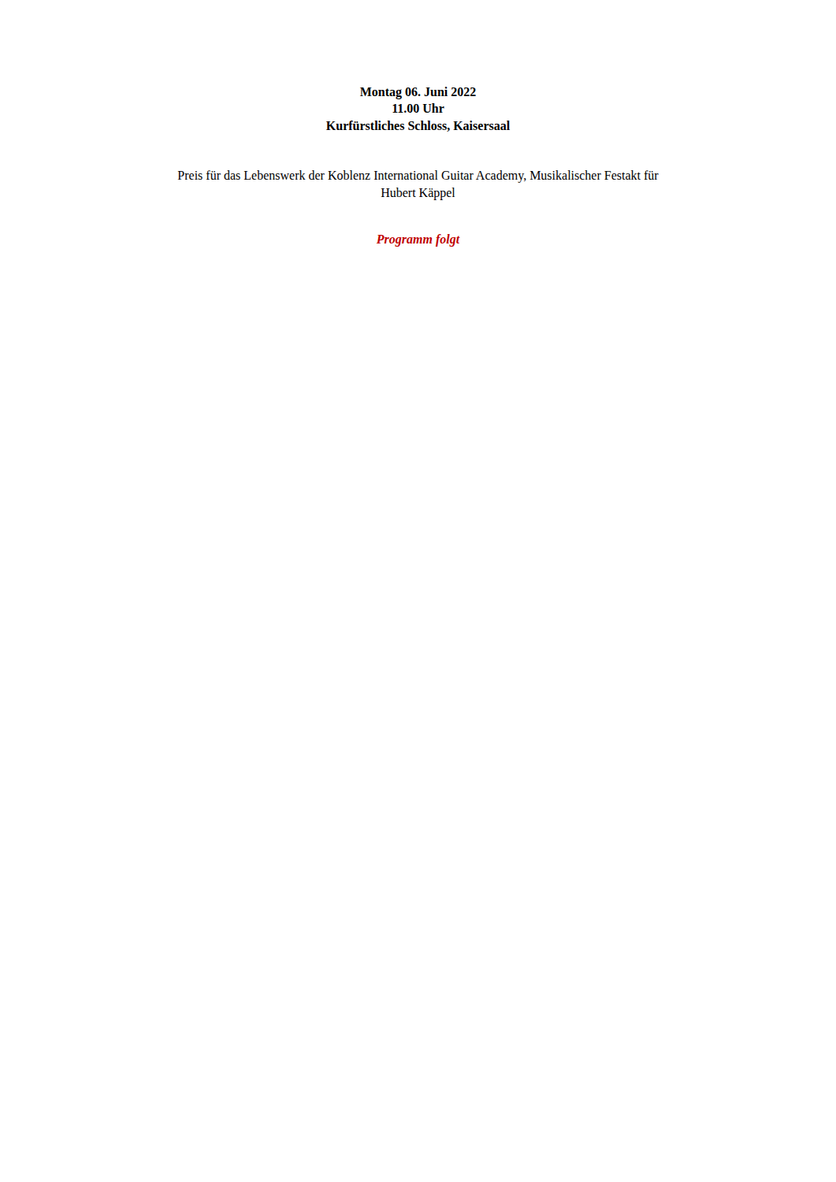Montag 06. Juni 2022
11.00 Uhr
Kurfürstliches Schloss, Kaisersaal
Preis für das Lebenswerk der Koblenz International Guitar Academy, Musikalischer Festakt für Hubert Käppel
Programm folgt